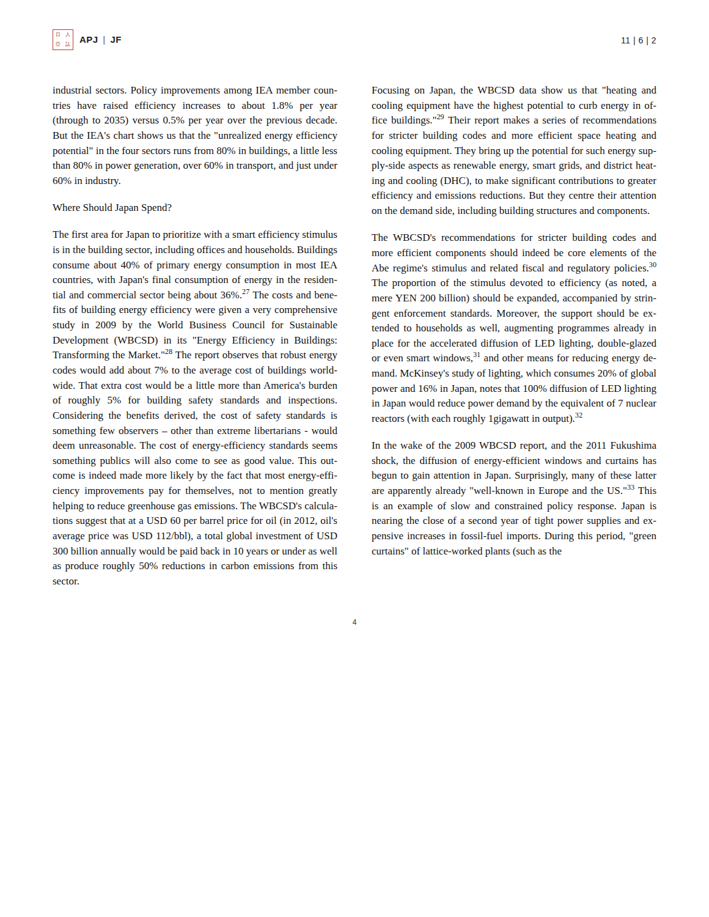日人亞誌
APJ | JF
11 | 6 | 2
industrial sectors. Policy improvements among IEA member countries have raised efficiency increases to about 1.8% per year (through to 2035) versus 0.5% per year over the previous decade. But the IEA's chart shows us that the "unrealized energy efficiency potential" in the four sectors runs from 80% in buildings, a little less than 80% in power generation, over 60% in transport, and just under 60% in industry.
Where Should Japan Spend?
The first area for Japan to prioritize with a smart efficiency stimulus is in the building sector, including offices and households. Buildings consume about 40% of primary energy consumption in most IEA countries, with Japan's final consumption of energy in the residential and commercial sector being about 36%.27 The costs and benefits of building energy efficiency were given a very comprehensive study in 2009 by the World Business Council for Sustainable Development (WBCSD) in its "Energy Efficiency in Buildings: Transforming the Market."28 The report observes that robust energy codes would add about 7% to the average cost of buildings worldwide. That extra cost would be a little more than America's burden of roughly 5% for building safety standards and inspections. Considering the benefits derived, the cost of safety standards is something few observers – other than extreme libertarians - would deem unreasonable. The cost of energy-efficiency standards seems something publics will also come to see as good value. This outcome is indeed made more likely by the fact that most energy-efficiency improvements pay for themselves, not to mention greatly helping to reduce greenhouse gas emissions. The WBCSD's calculations suggest that at a USD 60 per barrel price for oil (in 2012, oil's average price was USD 112/bbl), a total global investment of USD 300 billion annually would be paid back in 10 years or under as well as produce roughly 50% reductions in carbon emissions from this sector.
Focusing on Japan, the WBCSD data show us that "heating and cooling equipment have the highest potential to curb energy in office buildings."29 Their report makes a series of recommendations for stricter building codes and more efficient space heating and cooling equipment. They bring up the potential for such energy supply-side aspects as renewable energy, smart grids, and district heating and cooling (DHC), to make significant contributions to greater efficiency and emissions reductions. But they centre their attention on the demand side, including building structures and components.
The WBCSD's recommendations for stricter building codes and more efficient components should indeed be core elements of the Abe regime's stimulus and related fiscal and regulatory policies.30 The proportion of the stimulus devoted to efficiency (as noted, a mere YEN 200 billion) should be expanded, accompanied by stringent enforcement standards. Moreover, the support should be extended to households as well, augmenting programmes already in place for the accelerated diffusion of LED lighting, double-glazed or even smart windows,31 and other means for reducing energy demand. McKinsey's study of lighting, which consumes 20% of global power and 16% in Japan, notes that 100% diffusion of LED lighting in Japan would reduce power demand by the equivalent of 7 nuclear reactors (with each roughly 1gigawatt in output).32
In the wake of the 2009 WBCSD report, and the 2011 Fukushima shock, the diffusion of energy-efficient windows and curtains has begun to gain attention in Japan. Surprisingly, many of these latter are apparently already "well-known in Europe and the US."33 This is an example of slow and constrained policy response. Japan is nearing the close of a second year of tight power supplies and expensive increases in fossil-fuel imports. During this period, "green curtains" of lattice-worked plants (such as the
4